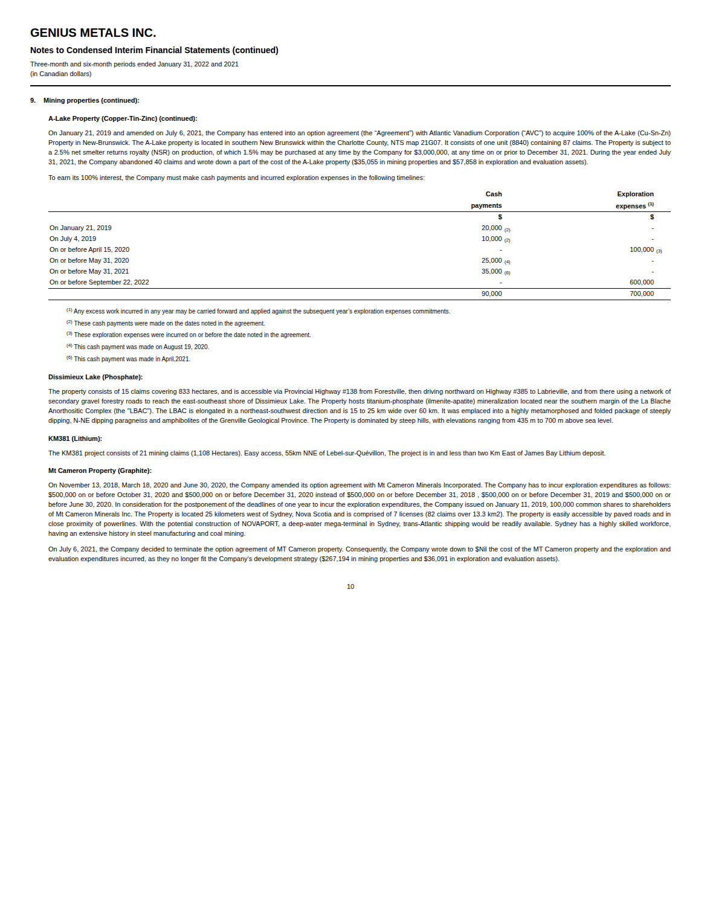GENIUS METALS INC.
Notes to Condensed Interim Financial Statements (continued)
Three-month and six-month periods ended January 31, 2022 and 2021
(in Canadian dollars)
9. Mining properties (continued):
A-Lake Property (Copper-Tin-Zinc) (continued):
On January 21, 2019 and amended on July 6, 2021, the Company has entered into an option agreement (the “Agreement”) with Atlantic Vanadium Corporation (“AVC”) to acquire 100% of the A-Lake (Cu-Sn-Zn) Property in New-Brunswick. The A-Lake property is located in southern New Brunswick within the Charlotte County, NTS map 21G07. It consists of one unit (8840) containing 87 claims. The Property is subject to a 2.5% net smelter returns royalty (NSR) on production, of which 1.5% may be purchased at any time by the Company for $3,000,000, at any time on or prior to December 31, 2021. During the year ended July 31, 2021, the Company abandoned 40 claims and wrote down a part of the cost of the A-Lake property ($35,055 in mining properties and $57,858 in exploration and evaluation assets).
To earn its 100% interest, the Company must make cash payments and incurred exploration expenses in the following timelines:
| | Cash | | Exploration | |
| --- | --- | --- | --- | --- |
| | payments | | expenses (1) | |
| | $ | | $ | |
| On January 21, 2019 | 20,000 | (2) | - | |
| On July 4, 2019 | 10,000 | (2) | - | |
| On or before April 15, 2020 | - | | 100,000 | (3) |
| On or before May 31, 2020 | 25,000 | (4) | - | |
| On or before May 31, 2021 | 35,000 | (6) | - | |
| On or before September 22, 2022 | - | | 600,000 | |
| | 90,000 | | 700,000 | |
(1) Any excess work incurred in any year may be carried forward and applied against the subsequent year’s exploration expenses commitments.
(2) These cash payments were made on the dates noted in the agreement.
(3) These exploration expenses were incurred on or before the date noted in the agreement.
(4) This cash payment was made on August 19, 2020.
(6) This cash payment was made in April,2021.
Dissimieux Lake (Phosphate):
The property consists of 15 claims covering 833 hectares, and is accessible via Provincial Highway #138 from Forestville, then driving northward on Highway #385 to Labrieville, and from there using a network of secondary gravel forestry roads to reach the east-southeast shore of Dissimieux Lake. The Property hosts titanium-phosphate (ilmenite-apatite) mineralization located near the southern margin of the La Blache Anorthositic Complex (the "LBAC"). The LBAC is elongated in a northeast-southwest direction and is 15 to 25 km wide over 60 km. It was emplaced into a highly metamorphosed and folded package of steeply dipping, N-NE dipping paragneiss and amphibolites of the Grenville Geological Province. The Property is dominated by steep hills, with elevations ranging from 435 m to 700 m above sea level.
KM381 (Lithium):
The KM381 project consists of 21 mining claims (1,108 Hectares). Easy access, 55km NNE of Lebel-sur-Quévillon, The project is in and less than two Km East of James Bay Lithium deposit.
Mt Cameron Property (Graphite):
On November 13, 2018, March 18, 2020 and June 30, 2020, the Company amended its option agreement with Mt Cameron Minerals Incorporated. The Company has to incur exploration expenditures as follows: $500,000 on or before October 31, 2020 and $500,000 on or before December 31, 2020 instead of $500,000 on or before December 31, 2018 , $500,000 on or before December 31, 2019 and $500,000 on or before June 30, 2020. In consideration for the postponement of the deadlines of one year to incur the exploration expenditures, the Company issued on January 11, 2019, 100,000 common shares to shareholders of Mt Cameron Minerals Inc. The Property is located 25 kilometers west of Sydney, Nova Scotia and is comprised of 7 licenses (82 claims over 13.3 km2). The property is easily accessible by paved roads and in close proximity of powerlines. With the potential construction of NOVAPORT, a deep-water mega-terminal in Sydney, trans-Atlantic shipping would be readily available. Sydney has a highly skilled workforce, having an extensive history in steel manufacturing and coal mining.
On July 6, 2021, the Company decided to terminate the option agreement of MT Cameron property. Consequently, the Company wrote down to $Nil the cost of the MT Cameron property and the exploration and evaluation expenditures incurred, as they no longer fit the Company's development strategy ($267,194 in mining properties and $36,091 in exploration and evaluation assets).
10